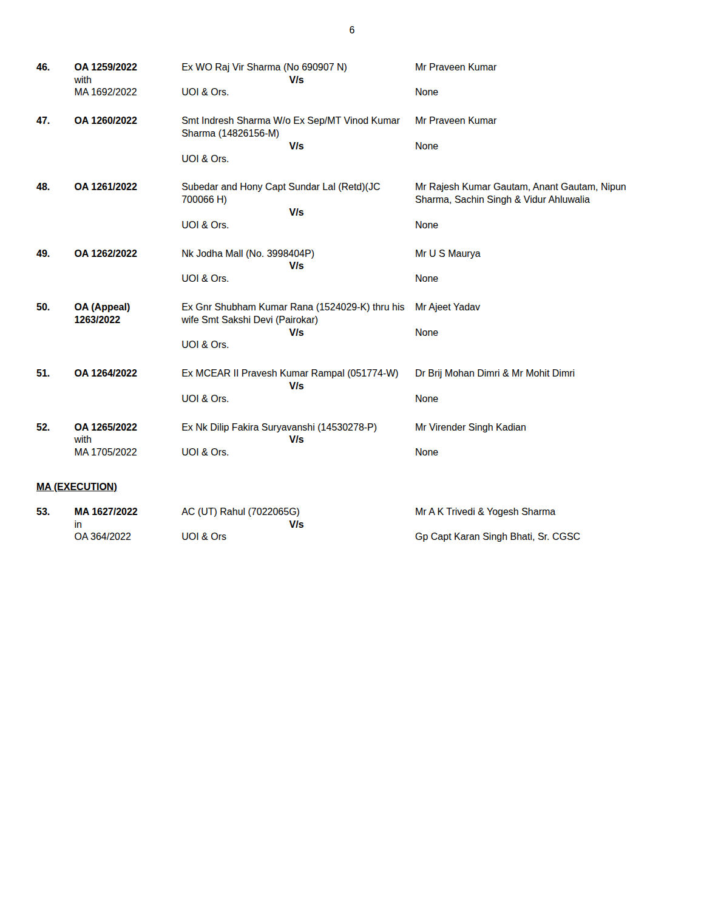6
| 46. | OA 1259/2022 with MA 1692/2022 | Ex WO Raj Vir Sharma (No 690907 N) V/s UOI & Ors. | Mr Praveen Kumar None |
| 47. | OA 1260/2022 | Smt Indresh Sharma W/o Ex Sep/MT Vinod Kumar Sharma (14826156-M) V/s UOI & Ors. | Mr Praveen Kumar None |
| 48. | OA 1261/2022 | Subedar and Hony Capt Sundar Lal (Retd)(JC 700066 H) V/s UOI & Ors. | Mr Rajesh Kumar Gautam, Anant Gautam, Nipun Sharma, Sachin Singh & Vidur Ahluwalia None |
| 49. | OA 1262/2022 | Nk Jodha Mall (No. 3998404P) V/s UOI & Ors. | Mr U S Maurya None |
| 50. | OA (Appeal) 1263/2022 | Ex Gnr Shubham Kumar Rana (1524029-K) thru his wife Smt Sakshi Devi (Pairokar) V/s UOI & Ors. | Mr Ajeet Yadav None |
| 51. | OA 1264/2022 | Ex MCEAR II Pravesh Kumar Rampal (051774-W) V/s UOI & Ors. | Dr Brij Mohan Dimri & Mr Mohit Dimri None |
| 52. | OA 1265/2022 with MA 1705/2022 | Ex Nk Dilip Fakira Suryavanshi (14530278-P) V/s UOI & Ors. | Mr Virender Singh Kadian None |
MA (EXECUTION)
| 53. | MA 1627/2022 in OA 364/2022 | AC (UT) Rahul (7022065G) V/s UOI & Ors | Mr A K Trivedi & Yogesh Sharma Gp Capt Karan Singh Bhati, Sr. CGSC |